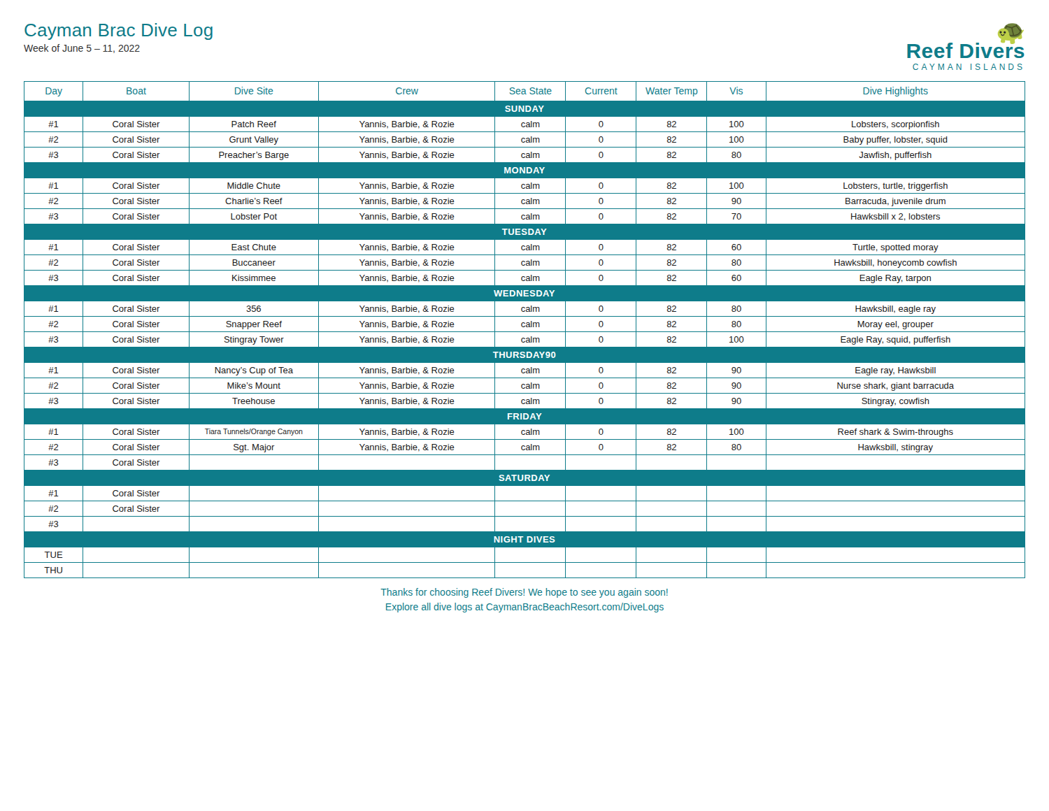Cayman Brac Dive Log
Week of June 5 – 11, 2022
🐢 Reef Divers
CAYMAN ISLANDS
| Day | Boat | Dive Site | Crew | Sea State | Current | Water Temp | Vis | Dive Highlights |
| --- | --- | --- | --- | --- | --- | --- | --- | --- |
| Sunday |
| #1 | Coral Sister | Patch Reef | Yannis, Barbie, & Rozie | calm | 0 | 82 | 100 | Lobsters, scorpionfish |
| #2 | Coral Sister | Grunt Valley | Yannis, Barbie, & Rozie | calm | 0 | 82 | 100 | Baby puffer, lobster, squid |
| #3 | Coral Sister | Preacher’s Barge | Yannis, Barbie, & Rozie | calm | 0 | 82 | 80 | Jawfish, pufferfish |
| Monday |
| #1 | Coral Sister | Middle Chute | Yannis, Barbie, & Rozie | calm | 0 | 82 | 100 | Lobsters, turtle, triggerfish |
| #2 | Coral Sister | Charlie’s Reef | Yannis, Barbie, & Rozie | calm | 0 | 82 | 90 | Barracuda, juvenile drum |
| #3 | Coral Sister | Lobster Pot | Yannis, Barbie, & Rozie | calm | 0 | 82 | 70 | Hawksbill x 2, lobsters |
| Tuesday |
| #1 | Coral Sister | East Chute | Yannis, Barbie, & Rozie | calm | 0 | 82 | 60 | Turtle, spotted moray |
| #2 | Coral Sister | Buccaneer | Yannis, Barbie, & Rozie | calm | 0 | 82 | 80 | Hawksbill, honeycomb cowfish |
| #3 | Coral Sister | Kissimmee | Yannis, Barbie, & Rozie | calm | 0 | 82 | 60 | Eagle Ray, tarpon |
| Wednesday |
| #1 | Coral Sister | 356 | Yannis, Barbie, & Rozie | calm | 0 | 82 | 80 | Hawksbill, eagle ray |
| #2 | Coral Sister | Snapper Reef | Yannis, Barbie, & Rozie | calm | 0 | 82 | 80 | Moray eel, grouper |
| #3 | Coral Sister | Stingray Tower | Yannis, Barbie, & Rozie | calm | 0 | 82 | 100 | Eagle Ray, squid, pufferfish |
| Thursday90 |
| #1 | Coral Sister | Nancy’s Cup of Tea | Yannis, Barbie, & Rozie | calm | 0 | 82 | 90 | Eagle ray, Hawksbill |
| #2 | Coral Sister | Mike’s Mount | Yannis, Barbie, & Rozie | calm | 0 | 82 | 90 | Nurse shark, giant barracuda |
| #3 | Coral Sister | Treehouse | Yannis, Barbie, & Rozie | calm | 0 | 82 | 90 | Stingray, cowfish |
| Friday |
| #1 | Coral Sister | Tiara Tunnels/Orange Canyon | Yannis, Barbie, & Rozie | calm | 0 | 82 | 100 | Reef shark & Swim-throughs |
| #2 | Coral Sister | Sgt. Major | Yannis, Barbie, & Rozie | calm | 0 | 82 | 80 | Hawksbill, stingray |
| #3 | Coral Sister | | | | | | | |
| Saturday |
| #1 | Coral Sister | | | | | | | |
| #2 | Coral Sister | | | | | | | |
| #3 | | | | | | | | |
| Night Dives |
| TUE | | | | | | | | |
| THU | | | | | | | | |
Thanks for choosing Reef Divers! We hope to see you again soon!
Explore all dive logs at CaymanBracBeachResort.com/DiveLogs